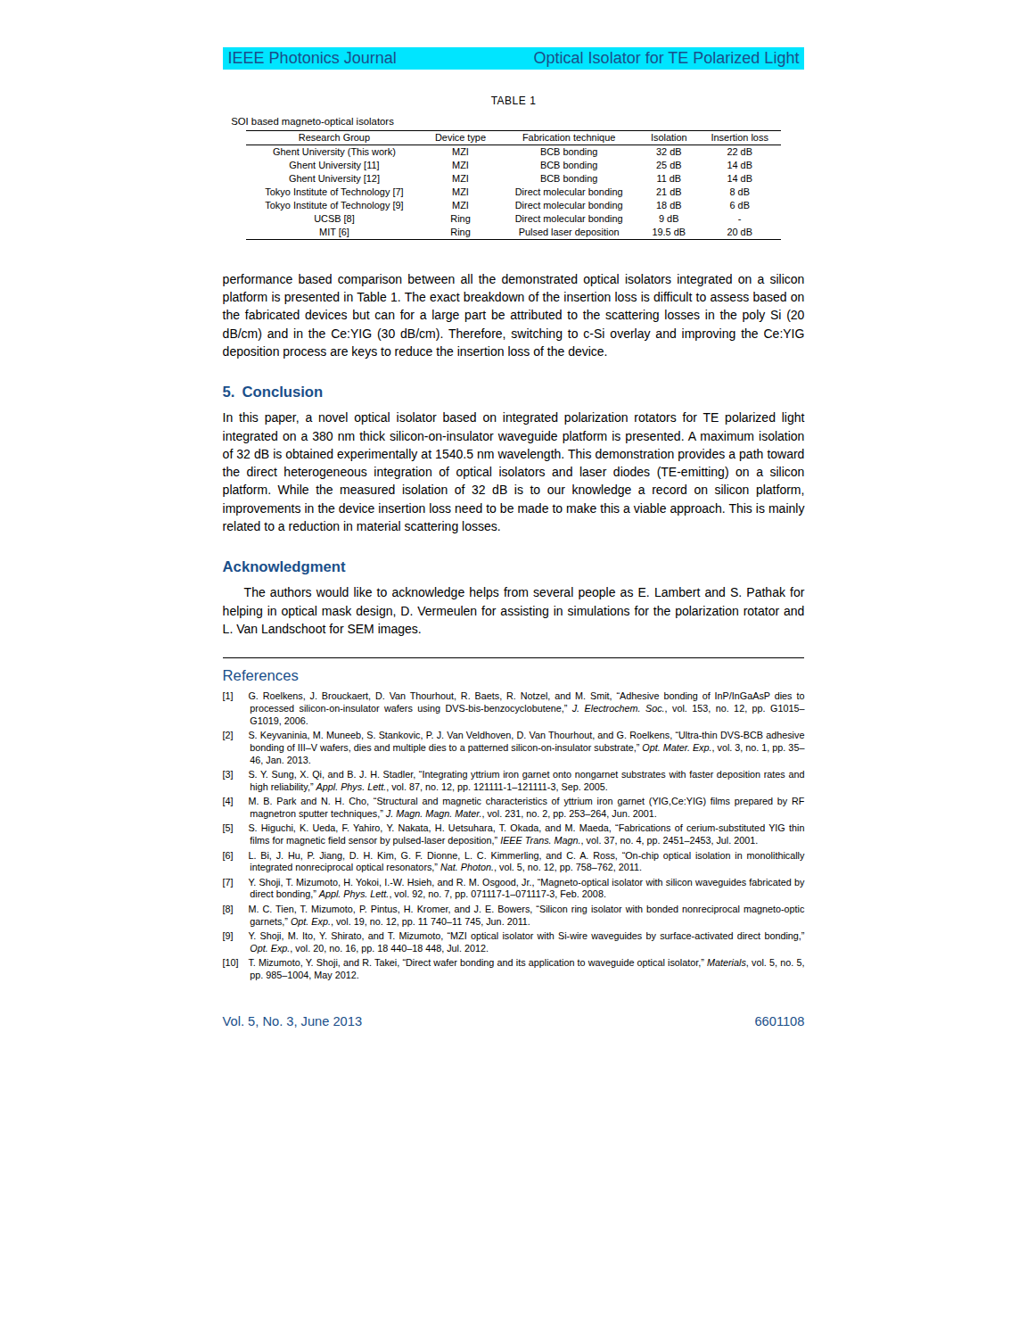IEEE Photonics Journal Optical Isolator for TE Polarized Light
TABLE 1
SOI based magneto-optical isolators
| Research Group | Device type | Fabrication technique | Isolation | Insertion loss |
| --- | --- | --- | --- | --- |
| Ghent University (This work) | MZI | BCB bonding | 32 dB | 22 dB |
| Ghent University [11] | MZI | BCB bonding | 25 dB | 14 dB |
| Ghent University [12] | MZI | BCB bonding | 11 dB | 14 dB |
| Tokyo Institute of Technology [7] | MZI | Direct molecular bonding | 21 dB | 8 dB |
| Tokyo Institute of Technology [9] | MZI | Direct molecular bonding | 18 dB | 6 dB |
| UCSB [8] | Ring | Direct molecular bonding | 9 dB | - |
| MIT [6] | Ring | Pulsed laser deposition | 19.5 dB | 20 dB |
performance based comparison between all the demonstrated optical isolators integrated on a silicon platform is presented in Table 1. The exact breakdown of the insertion loss is difficult to assess based on the fabricated devices but can for a large part be attributed to the scattering losses in the poly Si (20 dB/cm) and in the Ce:YIG (30 dB/cm). Therefore, switching to c-Si overlay and improving the Ce:YIG deposition process are keys to reduce the insertion loss of the device.
5. Conclusion
In this paper, a novel optical isolator based on integrated polarization rotators for TE polarized light integrated on a 380 nm thick silicon-on-insulator waveguide platform is presented. A maximum isolation of 32 dB is obtained experimentally at 1540.5 nm wavelength. This demonstration provides a path toward the direct heterogeneous integration of optical isolators and laser diodes (TE-emitting) on a silicon platform. While the measured isolation of 32 dB is to our knowledge a record on silicon platform, improvements in the device insertion loss need to be made to make this a viable approach. This is mainly related to a reduction in material scattering losses.
Acknowledgment
The authors would like to acknowledge helps from several people as E. Lambert and S. Pathak for helping in optical mask design, D. Vermeulen for assisting in simulations for the polarization rotator and L. Van Landschoot for SEM images.
References
[1] G. Roelkens, J. Brouckaert, D. Van Thourhout, R. Baets, R. Notzel, and M. Smit, “Adhesive bonding of InP/InGaAsP dies to processed silicon-on-insulator wafers using DVS-bis-benzocyclobutene,” J. Electrochem. Soc., vol. 153, no. 12, pp. G1015–G1019, 2006.
[2] S. Keyvaninia, M. Muneeb, S. Stankovic, P. J. Van Veldhoven, D. Van Thourhout, and G. Roelkens, “Ultra-thin DVS-BCB adhesive bonding of III–V wafers, dies and multiple dies to a patterned silicon-on-insulator substrate,” Opt. Mater. Exp., vol. 3, no. 1, pp. 35–46, Jan. 2013.
[3] S. Y. Sung, X. Qi, and B. J. H. Stadler, “Integrating yttrium iron garnet onto nongarnet substrates with faster deposition rates and high reliability,” Appl. Phys. Lett., vol. 87, no. 12, pp. 121111-1–121111-3, Sep. 2005.
[4] M. B. Park and N. H. Cho, “Structural and magnetic characteristics of yttrium iron garnet (YIG,Ce:YIG) films prepared by RF magnetron sputter techniques,” J. Magn. Magn. Mater., vol. 231, no. 2, pp. 253–264, Jun. 2001.
[5] S. Higuchi, K. Ueda, F. Yahiro, Y. Nakata, H. Uetsuhara, T. Okada, and M. Maeda, “Fabrications of cerium-substituted YIG thin films for magnetic field sensor by pulsed-laser deposition,” IEEE Trans. Magn., vol. 37, no. 4, pp. 2451–2453, Jul. 2001.
[6] L. Bi, J. Hu, P. Jiang, D. H. Kim, G. F. Dionne, L. C. Kimmerling, and C. A. Ross, “On-chip optical isolation in monolithically integrated nonreciprocal optical resonators,” Nat. Photon., vol. 5, no. 12, pp. 758–762, 2011.
[7] Y. Shoji, T. Mizumoto, H. Yokoi, I.-W. Hsieh, and R. M. Osgood, Jr., “Magneto-optical isolator with silicon waveguides fabricated by direct bonding,” Appl. Phys. Lett., vol. 92, no. 7, pp. 071117-1–071117-3, Feb. 2008.
[8] M. C. Tien, T. Mizumoto, P. Pintus, H. Kromer, and J. E. Bowers, “Silicon ring isolator with bonded nonreciprocal magneto-optic garnets,” Opt. Exp., vol. 19, no. 12, pp. 11 740–11 745, Jun. 2011.
[9] Y. Shoji, M. Ito, Y. Shirato, and T. Mizumoto, “MZI optical isolator with Si-wire waveguides by surface-activated direct bonding,” Opt. Exp., vol. 20, no. 16, pp. 18 440–18 448, Jul. 2012.
[10] T. Mizumoto, Y. Shoji, and R. Takei, “Direct wafer bonding and its application to waveguide optical isolator,” Materials, vol. 5, no. 5, pp. 985–1004, May 2012.
Vol. 5, No. 3, June 2013 6601108